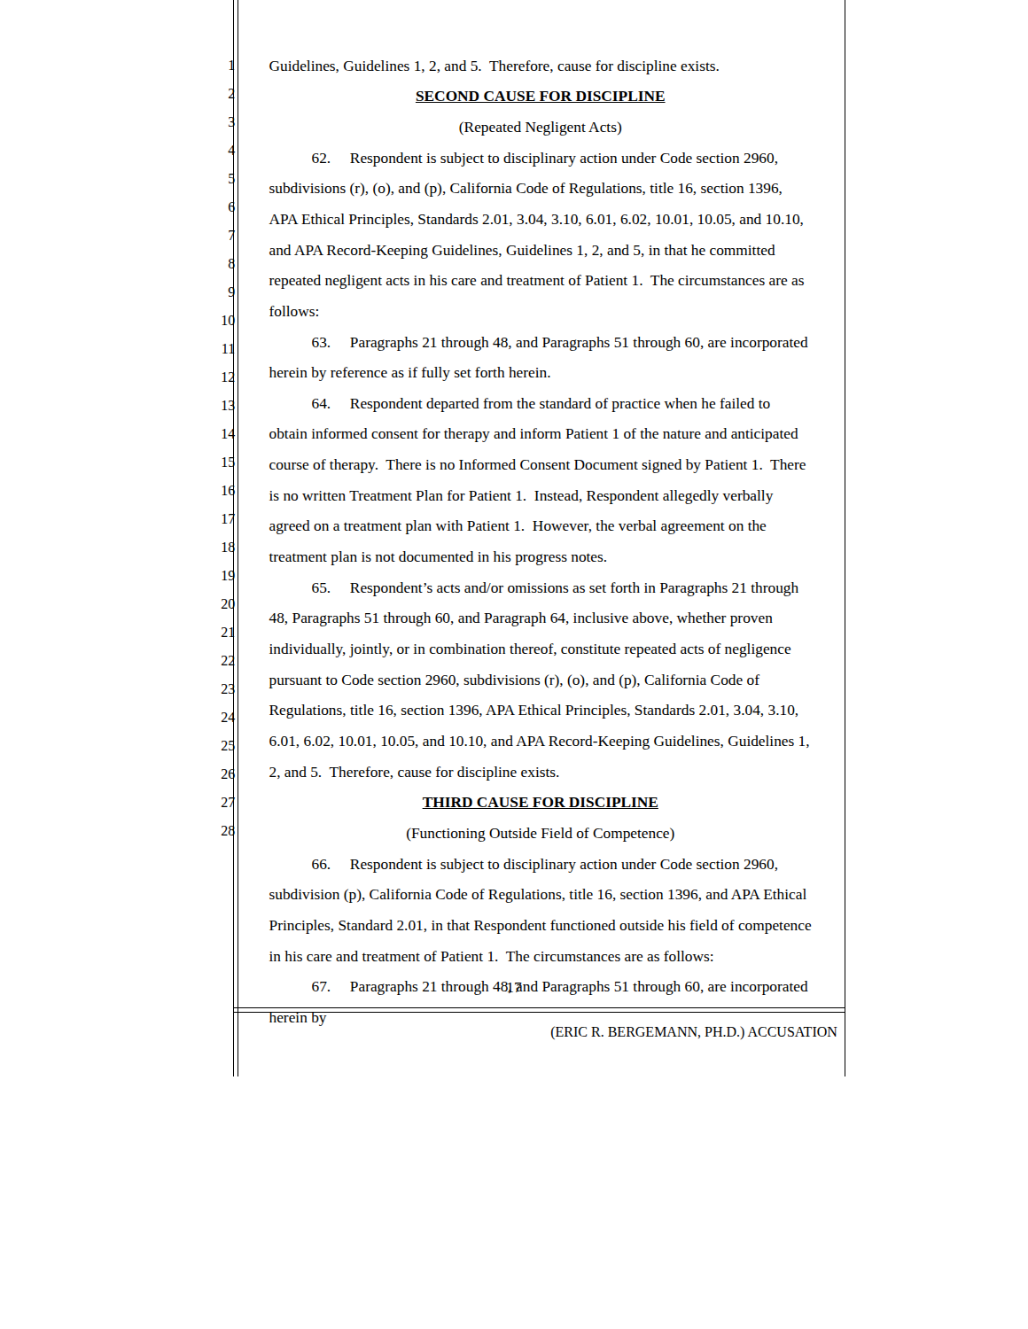1
2
3
4
5
6
7
8
9
10
11
12
13
14
15
16
17
18
19
20
21
22
23
24
25
26
27
28
Guidelines, Guidelines 1, 2, and 5. Therefore, cause for discipline exists.
SECOND CAUSE FOR DISCIPLINE
(Repeated Negligent Acts)
62. Respondent is subject to disciplinary action under Code section 2960, subdivisions (r), (o), and (p), California Code of Regulations, title 16, section 1396, APA Ethical Principles, Standards 2.01, 3.04, 3.10, 6.01, 6.02, 10.01, 10.05, and 10.10, and APA Record-Keeping Guidelines, Guidelines 1, 2, and 5, in that he committed repeated negligent acts in his care and treatment of Patient 1. The circumstances are as follows:
63. Paragraphs 21 through 48, and Paragraphs 51 through 60, are incorporated herein by reference as if fully set forth herein.
64. Respondent departed from the standard of practice when he failed to obtain informed consent for therapy and inform Patient 1 of the nature and anticipated course of therapy. There is no Informed Consent Document signed by Patient 1. There is no written Treatment Plan for Patient 1. Instead, Respondent allegedly verbally agreed on a treatment plan with Patient 1. However, the verbal agreement on the treatment plan is not documented in his progress notes.
65. Respondent’s acts and/or omissions as set forth in Paragraphs 21 through 48, Paragraphs 51 through 60, and Paragraph 64, inclusive above, whether proven individually, jointly, or in combination thereof, constitute repeated acts of negligence pursuant to Code section 2960, subdivisions (r), (o), and (p), California Code of Regulations, title 16, section 1396, APA Ethical Principles, Standards 2.01, 3.04, 3.10, 6.01, 6.02, 10.01, 10.05, and 10.10, and APA Record-Keeping Guidelines, Guidelines 1, 2, and 5. Therefore, cause for discipline exists.
THIRD CAUSE FOR DISCIPLINE
(Functioning Outside Field of Competence)
66. Respondent is subject to disciplinary action under Code section 2960, subdivision (p), California Code of Regulations, title 16, section 1396, and APA Ethical Principles, Standard 2.01, in that Respondent functioned outside his field of competence in his care and treatment of Patient 1. The circumstances are as follows:
67. Paragraphs 21 through 48, and Paragraphs 51 through 60, are incorporated herein by
17
(ERIC R. BERGEMANN, PH.D.) ACCUSATION